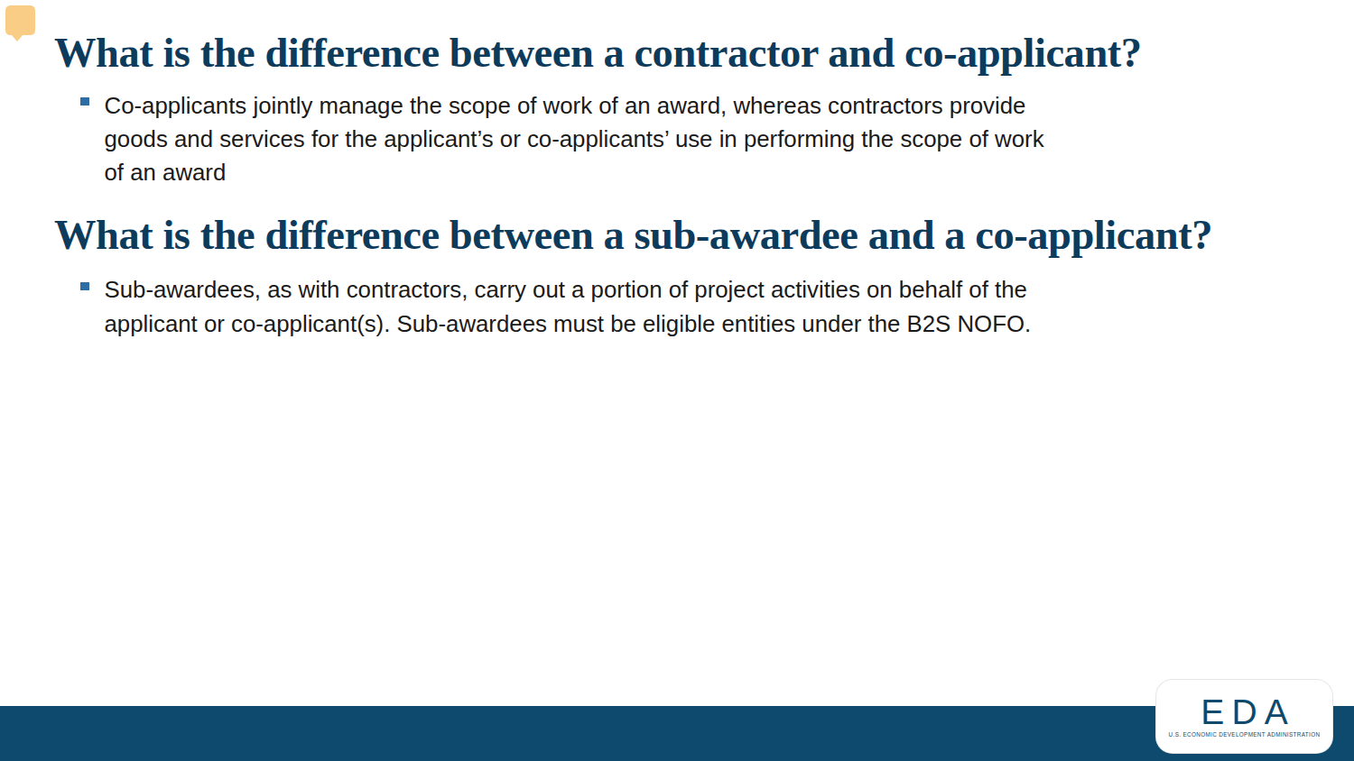What is the difference between a contractor and co-applicant?
Co-applicants jointly manage the scope of work of an award, whereas contractors provide goods and services for the applicant’s or co-applicants’ use in performing the scope of work of an award
What is the difference between a sub-awardee and a co-applicant?
Sub-awardees, as with contractors, carry out a portion of project activities on behalf of the applicant or co-applicant(s). Sub-awardees must be eligible entities under the B2S NOFO.
EDA
U.S. ECONOMIC DEVELOPMENT ADMINISTRATION